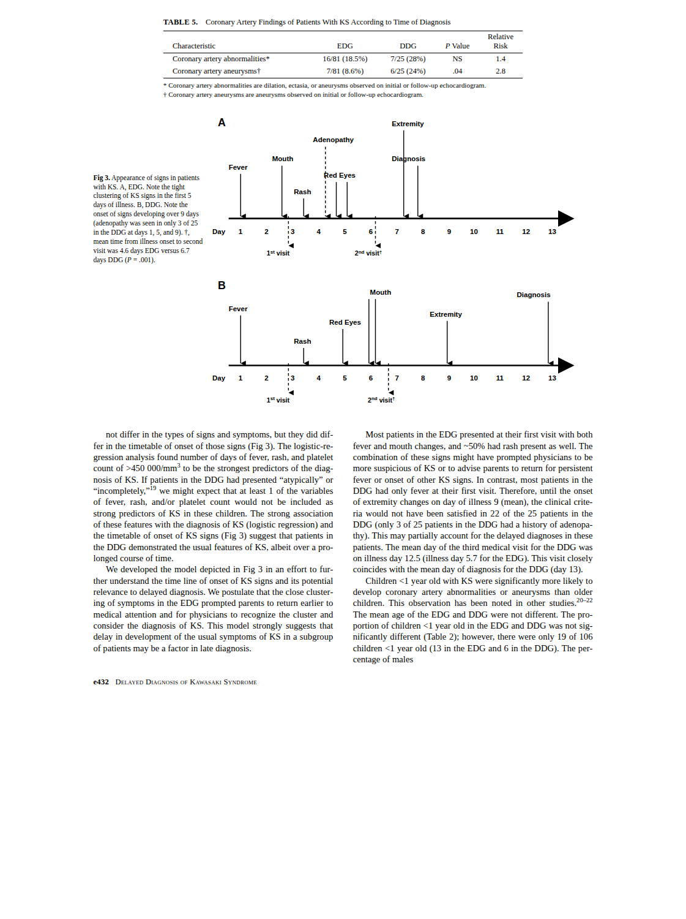TABLE 5. Coronary Artery Findings of Patients With KS According to Time of Diagnosis
| Characteristic | EDG | DDG | P Value | Relative Risk |
| --- | --- | --- | --- | --- |
| Coronary artery abnormalities* | 16/81 (18.5%) | 7/25 (28%) | NS | 1.4 |
| Coronary artery aneurysms† | 7/81 (8.6%) | 6/25 (24%) | .04 | 2.8 |
* Coronary artery abnormalities are dilation, ectasia, or aneurysms observed on initial or follow-up echocardiogram.
† Coronary artery aneurysms are aneurysms observed on initial or follow-up echocardiogram.
Fig 3. Appearance of signs in patients with KS. A, EDG. Note the tight clustering of KS signs in the first 5 days of illness. B, DDG. Note the onset of signs developing over 9 days (adenopathy was seen in only 3 of 25 in the DDG at days 1, 5, and 9). †, mean time from illness onset to second visit was 4.6 days EDG versus 6.7 days DDG (P = .001).
A Fever Mouth Rash Adenopathy Red Eyes Extremity Diagnosis Day 1 2 3 4 5 6 7 8 9 10 11 12 13 1st visit 2nd visit† B Fever Rash Red Eyes Mouth Extremity Diagnosis Day 1 2 3 4 5 6 7 8 9 10 11 12 13 1st visit 2nd visit†
not differ in the types of signs and symptoms, but they did differ in the timetable of onset of those signs (Fig 3). The logistic-regression analysis found number of days of fever, rash, and platelet count of >450 000/mm3 to be the strongest predictors of the diagnosis of KS. If patients in the DDG had presented “atypically” or “incompletely,”19 we might expect that at least 1 of the variables of fever, rash, and/or platelet count would not be included as strong predictors of KS in these children. The strong association of these features with the diagnosis of KS (logistic regression) and the timetable of onset of KS signs (Fig 3) suggest that patients in the DDG demonstrated the usual features of KS, albeit over a prolonged course of time.
We developed the model depicted in Fig 3 in an effort to further understand the time line of onset of KS signs and its potential relevance to delayed diagnosis. We postulate that the close clustering of symptoms in the EDG prompted parents to return earlier to medical attention and for physicians to recognize the cluster and consider the diagnosis of KS. This model strongly suggests that delay in development of the usual symptoms of KS in a subgroup of patients may be a factor in late diagnosis.
Most patients in the EDG presented at their first visit with both fever and mouth changes, and ~50% had rash present as well. The combination of these signs might have prompted physicians to be more suspicious of KS or to advise parents to return for persistent fever or onset of other KS signs. In contrast, most patients in the DDG had only fever at their first visit. Therefore, until the onset of extremity changes on day of illness 9 (mean), the clinical criteria would not have been satisfied in 22 of the 25 patients in the DDG (only 3 of 25 patients in the DDG had a history of adenopathy). This may partially account for the delayed diagnoses in these patients. The mean day of the third medical visit for the DDG was on illness day 12.5 (illness day 5.7 for the EDG). This visit closely coincides with the mean day of diagnosis for the DDG (day 13).
Children <1 year old with KS were significantly more likely to develop coronary artery abnormalities or aneurysms than older children. This observation has been noted in other studies.20–22 The mean age of the EDG and DDG were not different. The proportion of children <1 year old in the EDG and DDG was not significantly different (Table 2); however, there were only 19 of 106 children <1 year old (13 in the EDG and 6 in the DDG). The percentage of males
e432 Delayed Diagnosis of Kawasaki Syndrome